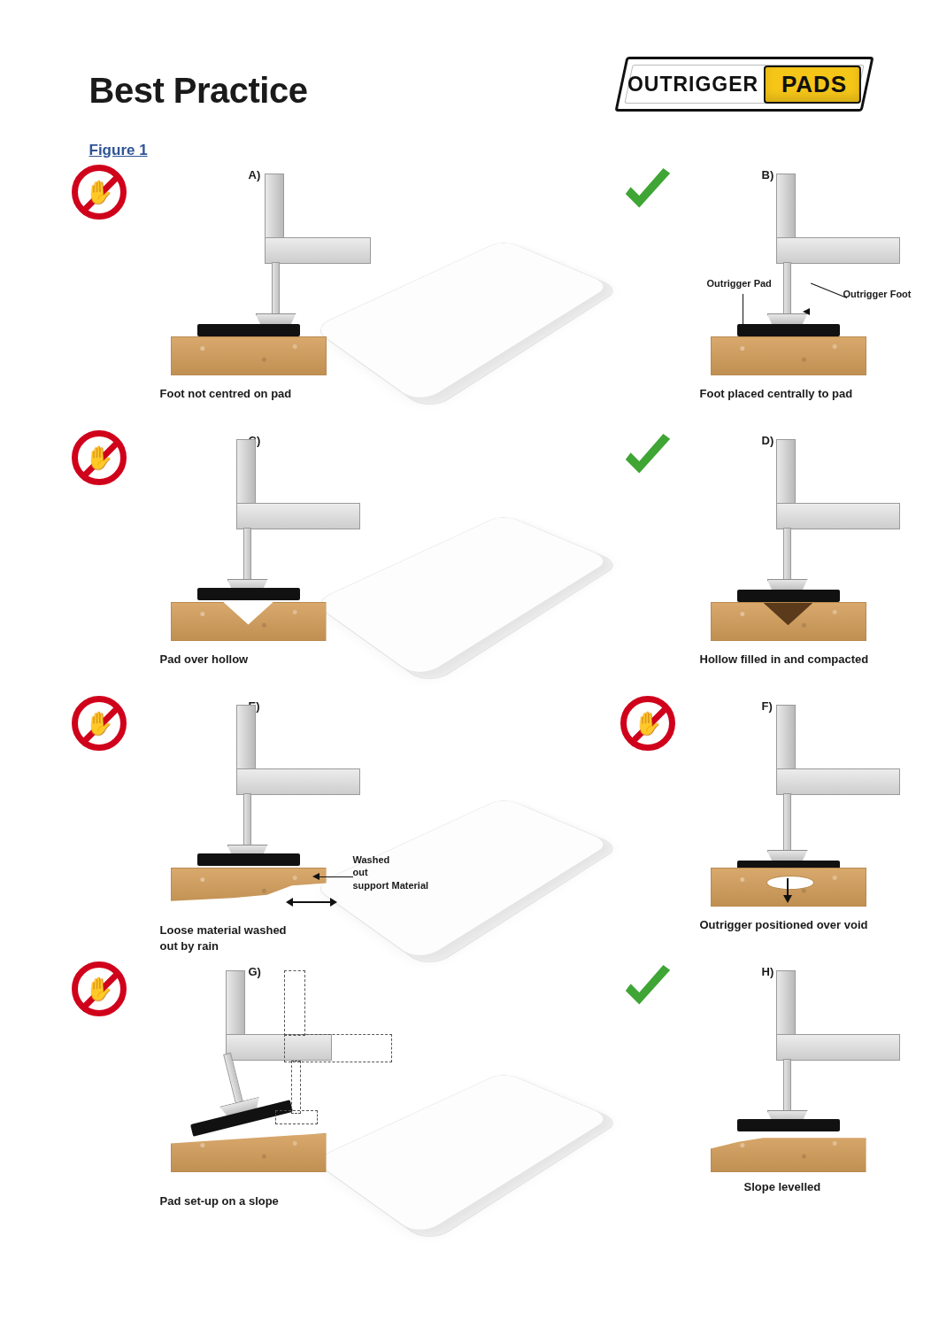Best Practice
OUTRIGGER PADS
Figure 1
✋
A)
Foot not centred on pad
B)
Outrigger Pad
Outrigger Foot
Foot placed centrally to pad
✋
C)
Pad over hollow
D)
Hollow filled in and compacted
✋
E)
Washed
out
support Material
Loose material washed
out by rain
✋
F)
Outrigger positioned over void
✋
G)
Pad set-up on a slope
H)
Slope levelled
Figure 1 compares incorrect and correct outrigger pad set-ups: A) Foot not centred on pad (incorrect). B) Foot placed centrally to pad (correct), showing the outrigger pad and outrigger foot. C) Pad over hollow (incorrect). D) Hollow filled in and compacted (correct). E) Loose material washed out by rain, with washed out support material (incorrect). F) Outrigger positioned over void (incorrect). G) Pad set-up on a slope (incorrect). H) Slope levelled (correct).